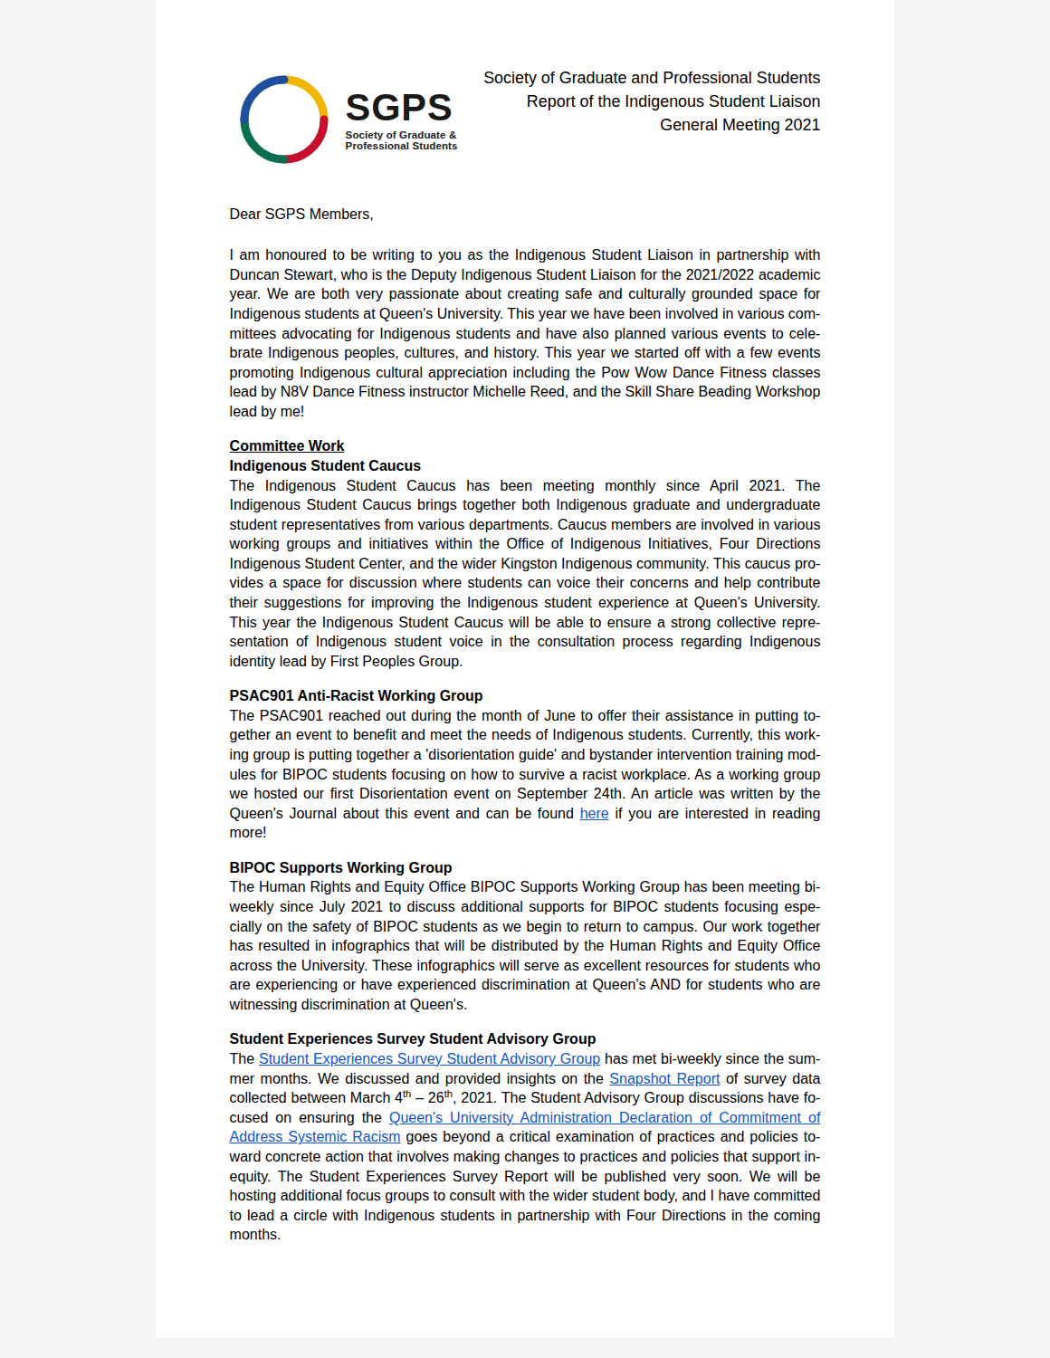SGPS
Society of Graduate &
Professional Students
Society of Graduate and Professional Students
Report of the Indigenous Student Liaison
General Meeting 2021
Dear SGPS Members,
I am honoured to be writing to you as the Indigenous Student Liaison in partnership with Duncan Stewart, who is the Deputy Indigenous Student Liaison for the 2021/2022 academic year. We are both very passionate about creating safe and culturally grounded space for Indigenous students at Queen's University. This year we have been involved in various committees advocating for Indigenous students and have also planned various events to celebrate Indigenous peoples, cultures, and history. This year we started off with a few events promoting Indigenous cultural appreciation including the Pow Wow Dance Fitness classes lead by N8V Dance Fitness instructor Michelle Reed, and the Skill Share Beading Workshop lead by me!
Committee Work
Indigenous Student Caucus
The Indigenous Student Caucus has been meeting monthly since April 2021. The Indigenous Student Caucus brings together both Indigenous graduate and undergraduate student representatives from various departments. Caucus members are involved in various working groups and initiatives within the Office of Indigenous Initiatives, Four Directions Indigenous Student Center, and the wider Kingston Indigenous community. This caucus provides a space for discussion where students can voice their concerns and help contribute their suggestions for improving the Indigenous student experience at Queen's University. This year the Indigenous Student Caucus will be able to ensure a strong collective representation of Indigenous student voice in the consultation process regarding Indigenous identity lead by First Peoples Group.
PSAC901 Anti-Racist Working Group
The PSAC901 reached out during the month of June to offer their assistance in putting together an event to benefit and meet the needs of Indigenous students. Currently, this working group is putting together a 'disorientation guide' and bystander intervention training modules for BIPOC students focusing on how to survive a racist workplace. As a working group we hosted our first Disorientation event on September 24th. An article was written by the Queen's Journal about this event and can be found here if you are interested in reading more!
BIPOC Supports Working Group
The Human Rights and Equity Office BIPOC Supports Working Group has been meeting bi-weekly since July 2021 to discuss additional supports for BIPOC students focusing especially on the safety of BIPOC students as we begin to return to campus. Our work together has resulted in infographics that will be distributed by the Human Rights and Equity Office across the University. These infographics will serve as excellent resources for students who are experiencing or have experienced discrimination at Queen's AND for students who are witnessing discrimination at Queen's.
Student Experiences Survey Student Advisory Group
The Student Experiences Survey Student Advisory Group has met bi-weekly since the summer months. We discussed and provided insights on the Snapshot Report of survey data collected between March 4th – 26th, 2021. The Student Advisory Group discussions have focused on ensuring the Queen's University Administration Declaration of Commitment of Address Systemic Racism goes beyond a critical examination of practices and policies toward concrete action that involves making changes to practices and policies that support inequity. The Student Experiences Survey Report will be published very soon. We will be hosting additional focus groups to consult with the wider student body, and I have committed to lead a circle with Indigenous students in partnership with Four Directions in the coming months.